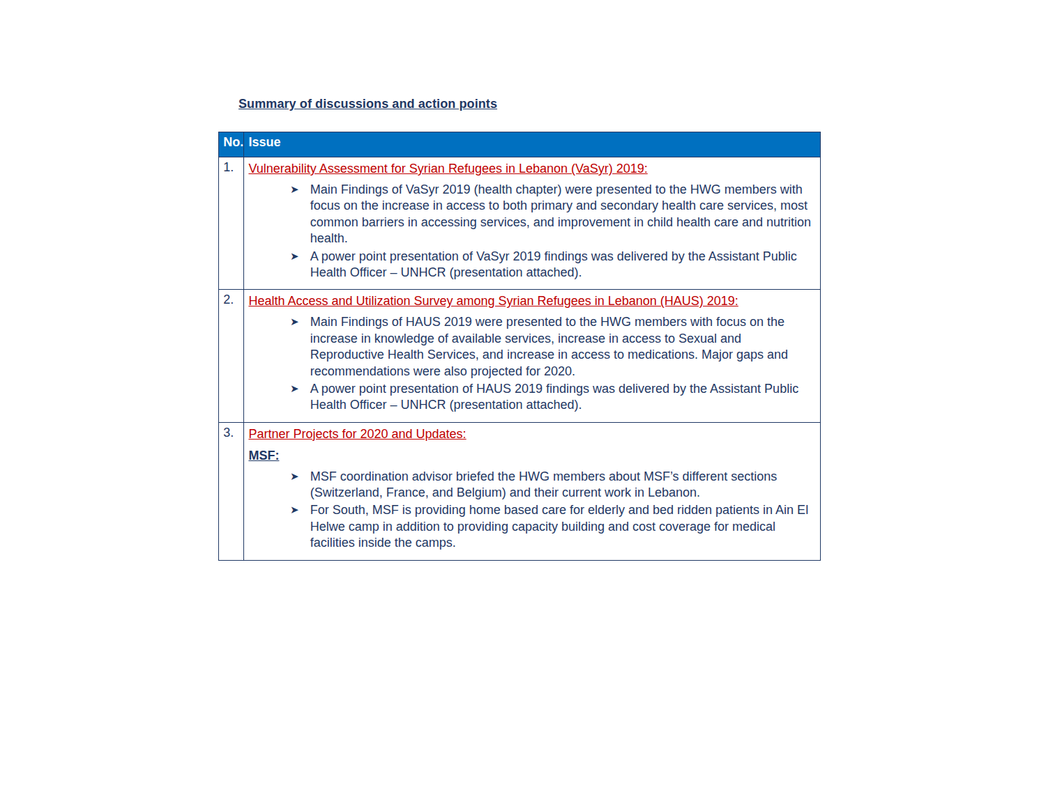Summary of discussions and action points
| No. | Issue |
| --- | --- |
| 1. | Vulnerability Assessment for Syrian Refugees in Lebanon (VaSyr) 2019: Main Findings of VaSyr 2019 (health chapter) were presented to the HWG members with focus on the increase in access to both primary and secondary health care services, most common barriers in accessing services, and improvement in child health care and nutrition health. A power point presentation of VaSyr 2019 findings was delivered by the Assistant Public Health Officer – UNHCR (presentation attached). |
| 2. | Health Access and Utilization Survey among Syrian Refugees in Lebanon (HAUS) 2019: Main Findings of HAUS 2019 were presented to the HWG members with focus on the increase in knowledge of available services, increase in access to Sexual and Reproductive Health Services, and increase in access to medications. Major gaps and recommendations were also projected for 2020. A power point presentation of HAUS 2019 findings was delivered by the Assistant Public Health Officer – UNHCR (presentation attached). |
| 3. | Partner Projects for 2020 and Updates: MSF: MSF coordination advisor briefed the HWG members about MSF’s different sections (Switzerland, France, and Belgium) and their current work in Lebanon. For South, MSF is providing home based care for elderly and bed ridden patients in Ain El Helwe camp in addition to providing capacity building and cost coverage for medical facilities inside the camps. |